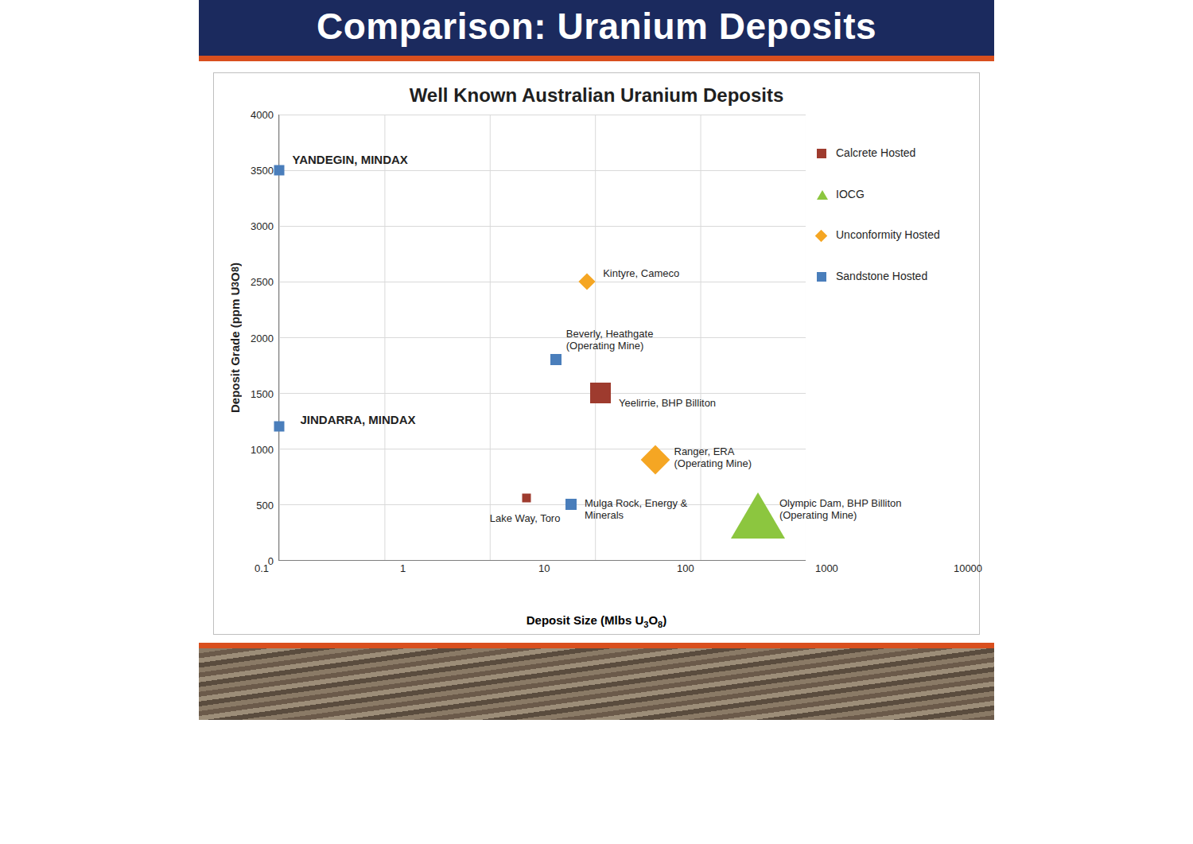Comparison: Uranium Deposits
Well Known Australian Uranium Deposits
Deposit Grade (ppm U3O8)
4000 3500 3000 2500 2000 1500 1000 500 0
YANDEGIN, MINDAX
JINDARRA, MINDAX
Kintyre, Cameco
Beverly, Heathgate
(Operating Mine)
Yeelirrie, BHP Billiton
Ranger, ERA
(Operating Mine)
Lake Way, Toro
Mulga Rock, Energy &
Minerals
Olympic Dam, BHP Billiton
(Operating Mine)
Calcrete Hosted
IOCG
Unconformity Hosted
Sandstone Hosted
0.1 1 10 100 1000 10000
Deposit Size (Mlbs U3O8)